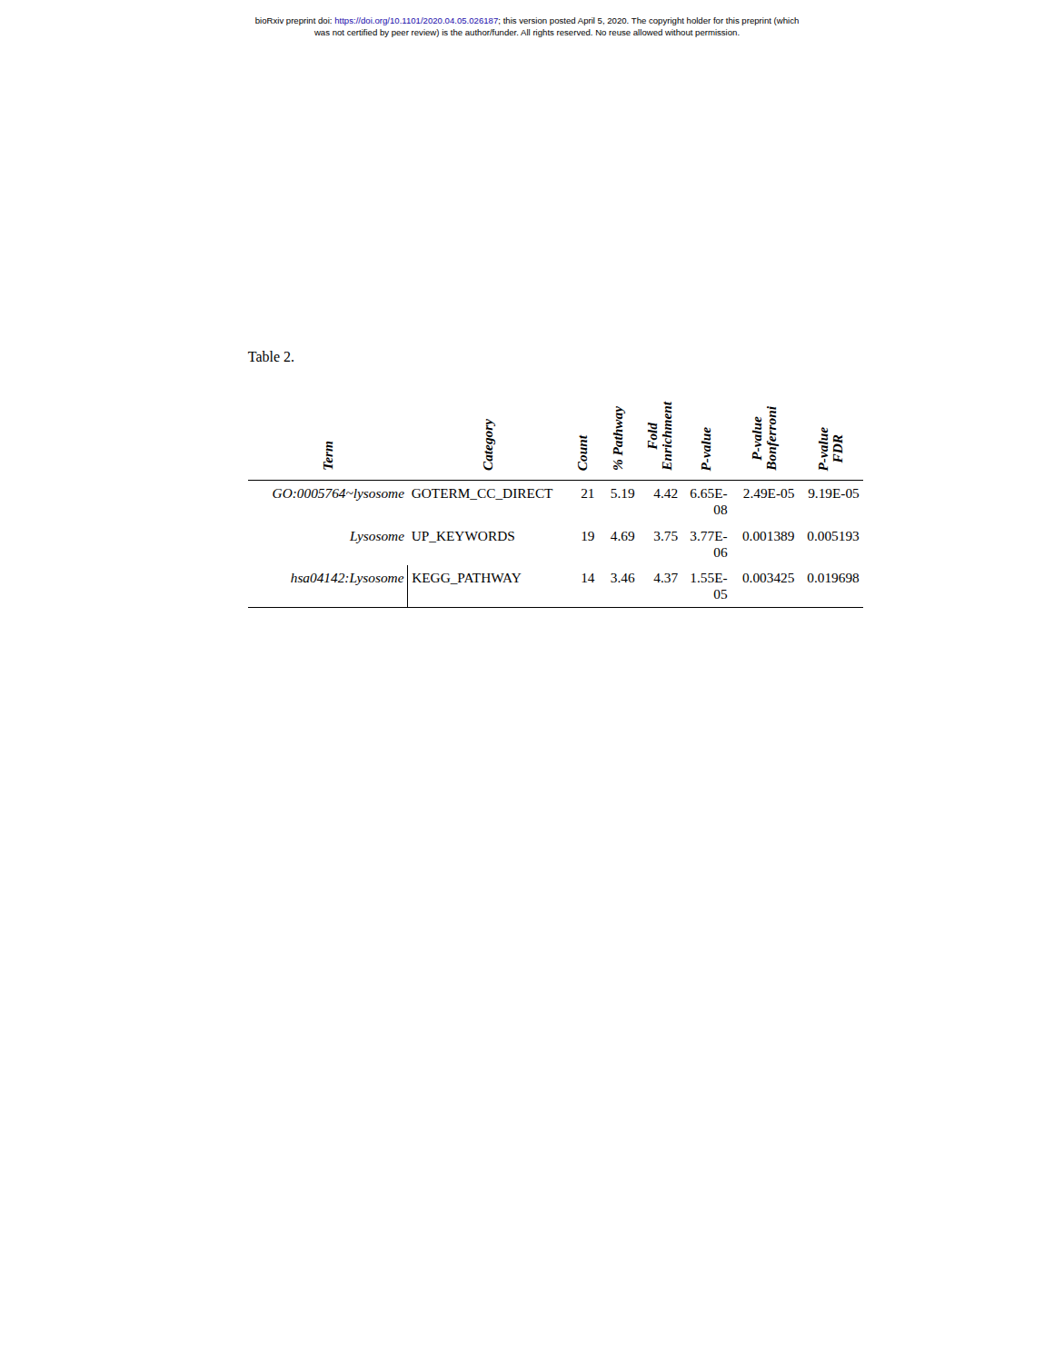bioRxiv preprint doi: https://doi.org/10.1101/2020.04.05.026187; this version posted April 5, 2020. The copyright holder for this preprint (which
was not certified by peer review) is the author/funder. All rights reserved. No reuse allowed without permission.
Table 2.
| Term | Category | Count | % Pathway | Fold Enrichment | P-value | P-value Bonferroni | P-value FDR |
| --- | --- | --- | --- | --- | --- | --- | --- |
| GO:0005764~lysosome | GOTERM_CC_DIRECT | 21 | 5.19 | 4.42 | 6.65E- 08 | 2.49E-05 | 9.19E-05 |
| Lysosome | UP_KEYWORDS | 19 | 4.69 | 3.75 | 3.77E- 06 | 0.001389 | 0.005193 |
| hsa04142:Lysosome | KEGG_PATHWAY | 14 | 3.46 | 4.37 | 1.55E- 05 | 0.003425 | 0.019698 |